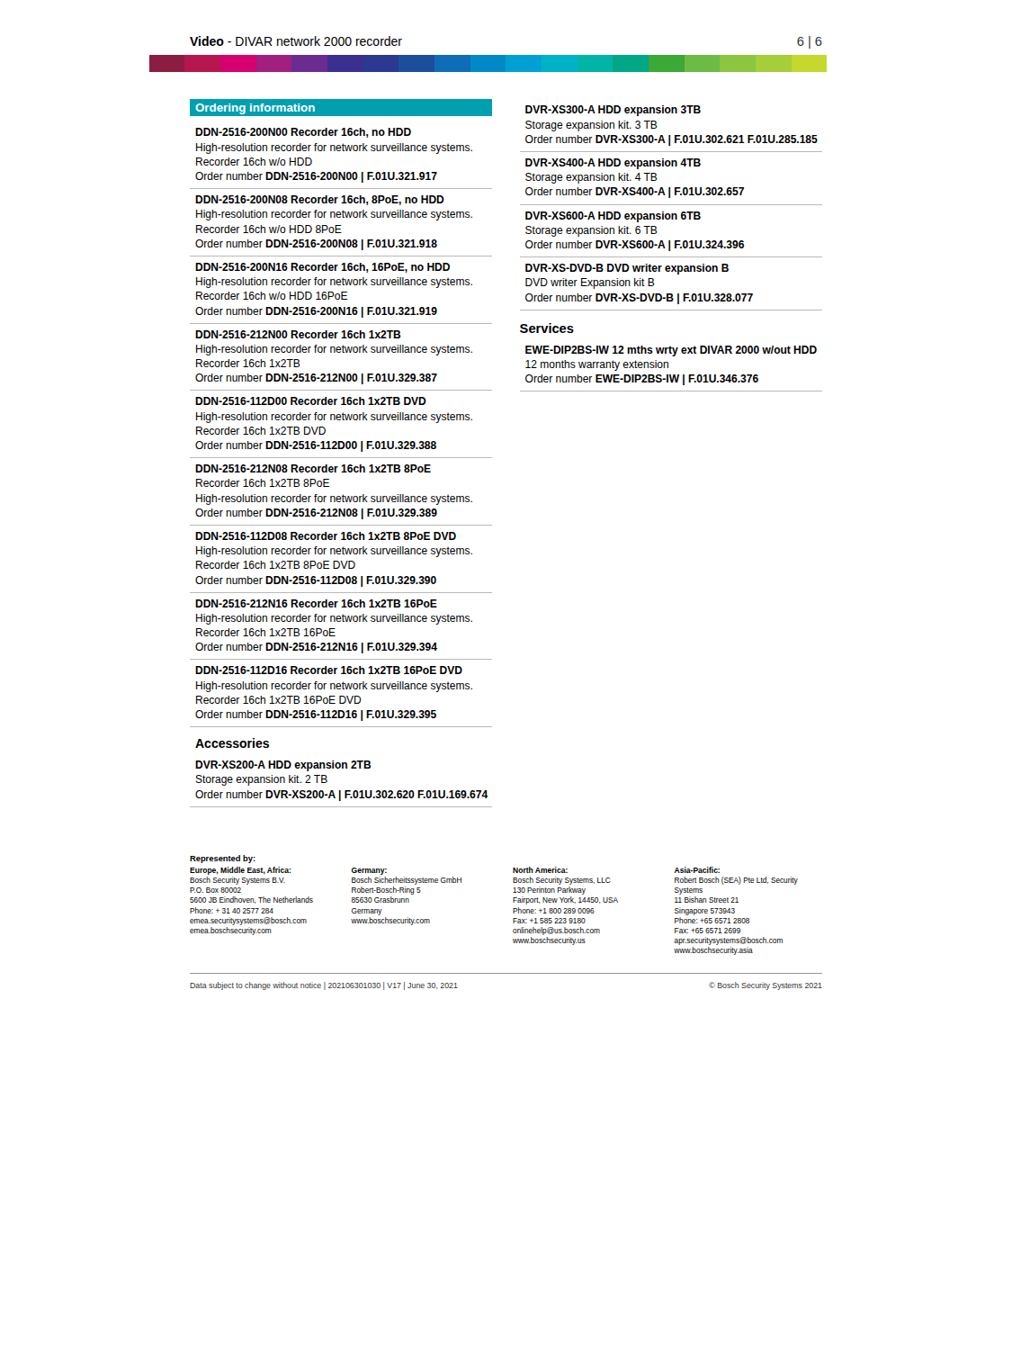Video - DIVAR network 2000 recorder
6 | 6
Ordering information
DDN-2516-200N00 Recorder 16ch, no HDD
High-resolution recorder for network surveillance systems.
Recorder 16ch w/o HDD
Order number DDN-2516-200N00 | F.01U.321.917
DDN-2516-200N08 Recorder 16ch, 8PoE, no HDD
High-resolution recorder for network surveillance systems.
Recorder 16ch w/o HDD 8PoE
Order number DDN-2516-200N08 | F.01U.321.918
DDN-2516-200N16 Recorder 16ch, 16PoE, no HDD
High-resolution recorder for network surveillance systems.
Recorder 16ch w/o HDD 16PoE
Order number DDN-2516-200N16 | F.01U.321.919
DDN-2516-212N00 Recorder 16ch 1x2TB
High-resolution recorder for network surveillance systems.
Recorder 16ch 1x2TB
Order number DDN-2516-212N00 | F.01U.329.387
DDN-2516-112D00 Recorder 16ch 1x2TB DVD
High-resolution recorder for network surveillance systems.
Recorder 16ch 1x2TB DVD
Order number DDN-2516-112D00 | F.01U.329.388
DDN-2516-212N08 Recorder 16ch 1x2TB 8PoE
Recorder 16ch 1x2TB 8PoE
High-resolution recorder for network surveillance systems.
Order number DDN-2516-212N08 | F.01U.329.389
DDN-2516-112D08 Recorder 16ch 1x2TB 8PoE DVD
High-resolution recorder for network surveillance systems.
Recorder 16ch 1x2TB 8PoE DVD
Order number DDN-2516-112D08 | F.01U.329.390
DDN-2516-212N16 Recorder 16ch 1x2TB 16PoE
High-resolution recorder for network surveillance systems.
Recorder 16ch 1x2TB 16PoE
Order number DDN-2516-212N16 | F.01U.329.394
DDN-2516-112D16 Recorder 16ch 1x2TB 16PoE DVD
High-resolution recorder for network surveillance systems.
Recorder 16ch 1x2TB 16PoE DVD
Order number DDN-2516-112D16 | F.01U.329.395
Accessories
DVR-XS200-A HDD expansion 2TB
Storage expansion kit. 2 TB
Order number DVR-XS200-A | F.01U.302.620 F.01U.169.674
DVR-XS300-A HDD expansion 3TB
Storage expansion kit. 3 TB
Order number DVR-XS300-A | F.01U.302.621 F.01U.285.185
DVR-XS400-A HDD expansion 4TB
Storage expansion kit. 4 TB
Order number DVR-XS400-A | F.01U.302.657
DVR-XS600-A HDD expansion 6TB
Storage expansion kit. 6 TB
Order number DVR-XS600-A | F.01U.324.396
DVR-XS-DVD-B DVD writer expansion B
DVD writer Expansion kit B
Order number DVR-XS-DVD-B | F.01U.328.077
Services
EWE-DIP2BS-IW 12 mths wrty ext DIVAR 2000 w/out HDD
12 months warranty extension
Order number EWE-DIP2BS-IW | F.01U.346.376
Represented by:
Europe, Middle East, Africa:
Bosch Security Systems B.V.
P.O. Box 80002
5600 JB Eindhoven, The Netherlands
Phone: + 31 40 2577 284
emea.securitysystems@bosch.com
emea.boschsecurity.com
Germany:
Bosch Sicherheitssysteme GmbH
Robert-Bosch-Ring 5
85630 Grasbrunn
Germany
www.boschsecurity.com
North America:
Bosch Security Systems, LLC
130 Perinton Parkway
Fairport, New York, 14450, USA
Phone: +1 800 289 0096
Fax: +1 585 223 9180
onlinehelp@us.bosch.com
www.boschsecurity.us
Asia-Pacific:
Robert Bosch (SEA) Pte Ltd, Security Systems
11 Bishan Street 21
Singapore 573943
Phone: +65 6571 2808
Fax: +65 6571 2699
apr.securitysystems@bosch.com
www.boschsecurity.asia
Data subject to change without notice | 202106301030 | V17 | June 30, 2021
© Bosch Security Systems 2021